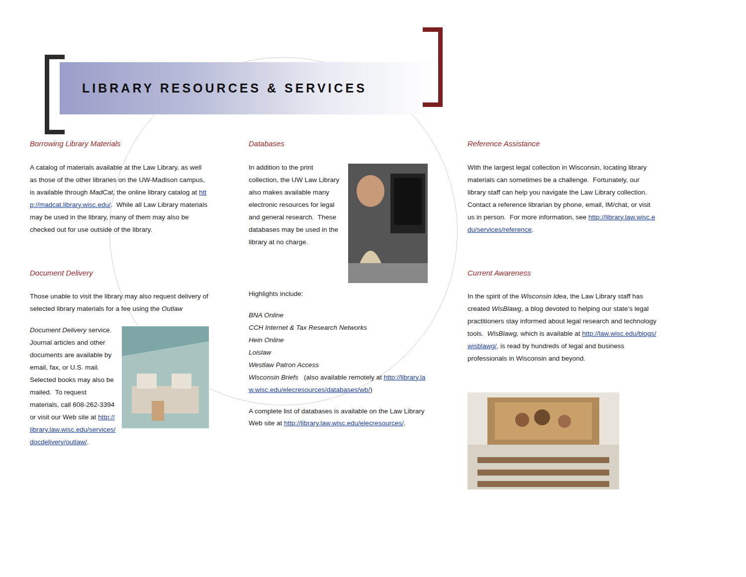LIBRARY RESOURCES & SERVICES
Borrowing Library Materials
A catalog of materials available at the Law Library, as well as those of the other libraries on the UW-Madison campus, is available through MadCat, the online library catalog at http://madcat.library.wisc.edu/. While all Law Library materials may be used in the library, many of them may also be checked out for use outside of the library.
Document Delivery
Those unable to visit the library may also request delivery of selected library materials for a fee using the Outlaw
Document Delivery service. Journal articles and other documents are available by email, fax, or U.S. mail. Selected books may also be mailed. To request materials, call 608-262-3394 or visit our Web site at http://library.law.wisc.edu/services/docdelivery/outlaw/.
Databases
In addition to the print collection, the UW Law Library also makes available many electronic resources for legal and general research. These databases may be used in the library at no charge.
Highlights include:
BNA Online
CCH Internet & Tax Research Networks
Hein Online
Loislaw
Westlaw Patron Access
Wisconsin Briefs (also available remotely at http://library.law.wisc.edu/elecresources/databases/wb/)
A complete list of databases is available on the Law Library Web site at http://library.law.wisc.edu/elecresources/.
Reference Assistance
With the largest legal collection in Wisconsin, locating library materials can sometimes be a challenge. Fortunately, our library staff can help you navigate the Law Library collection. Contact a reference librarian by phone, email, IM/chat, or visit us in person. For more information, see http://library.law.wisc.edu/services/reference.
Current Awareness
In the spirit of the Wisconsin Idea, the Law Library staff has created WisBlawg, a blog devoted to helping our state’s legal practitioners stay informed about legal research and technology tools. WisBlawg, which is available at http://law.wisc.edu/blogs/wisblawg/, is read by hundreds of legal and business professionals in Wisconsin and beyond.